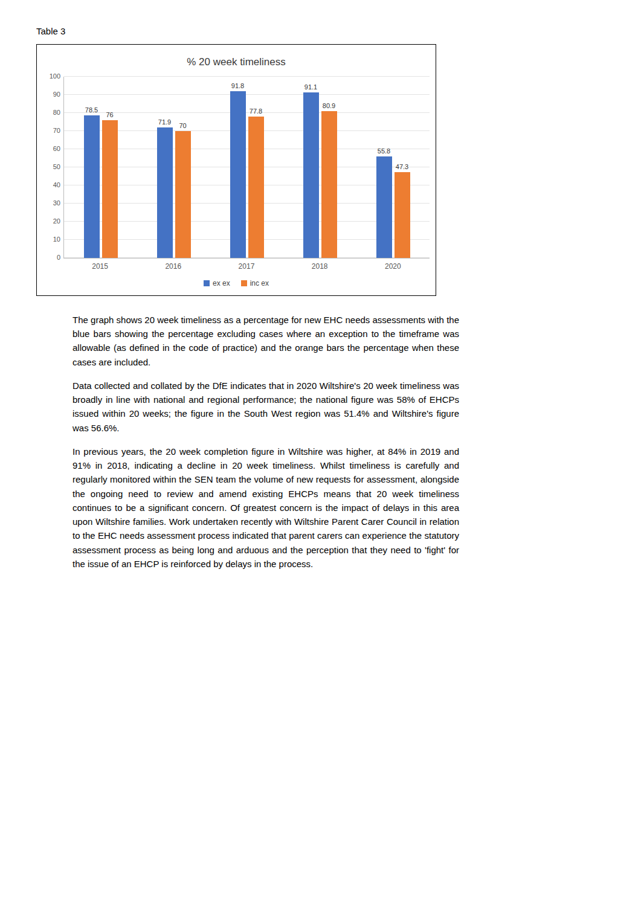Table 3
% 20 week timeliness
0
10
20
30
40
50
60
70
80
90
100
78.5
76
71.9
70
91.8
77.8
91.1
80.9
55.8
47.3
2015 2016 2017 2018 2020
ex ex inc ex
The graph shows 20 week timeliness as a percentage for new EHC needs assessments with the blue bars showing the percentage excluding cases where an exception to the timeframe was allowable (as defined in the code of practice) and the orange bars the percentage when these cases are included.
Data collected and collated by the DfE indicates that in 2020 Wiltshire's 20 week timeliness was broadly in line with national and regional performance; the national figure was 58% of EHCPs issued within 20 weeks; the figure in the South West region was 51.4% and Wiltshire's figure was 56.6%.
In previous years, the 20 week completion figure in Wiltshire was higher, at 84% in 2019 and 91% in 2018, indicating a decline in 20 week timeliness. Whilst timeliness is carefully and regularly monitored within the SEN team the volume of new requests for assessment, alongside the ongoing need to review and amend existing EHCPs means that 20 week timeliness continues to be a significant concern. Of greatest concern is the impact of delays in this area upon Wiltshire families. Work undertaken recently with Wiltshire Parent Carer Council in relation to the EHC needs assessment process indicated that parent carers can experience the statutory assessment process as being long and arduous and the perception that they need to 'fight' for the issue of an EHCP is reinforced by delays in the process.